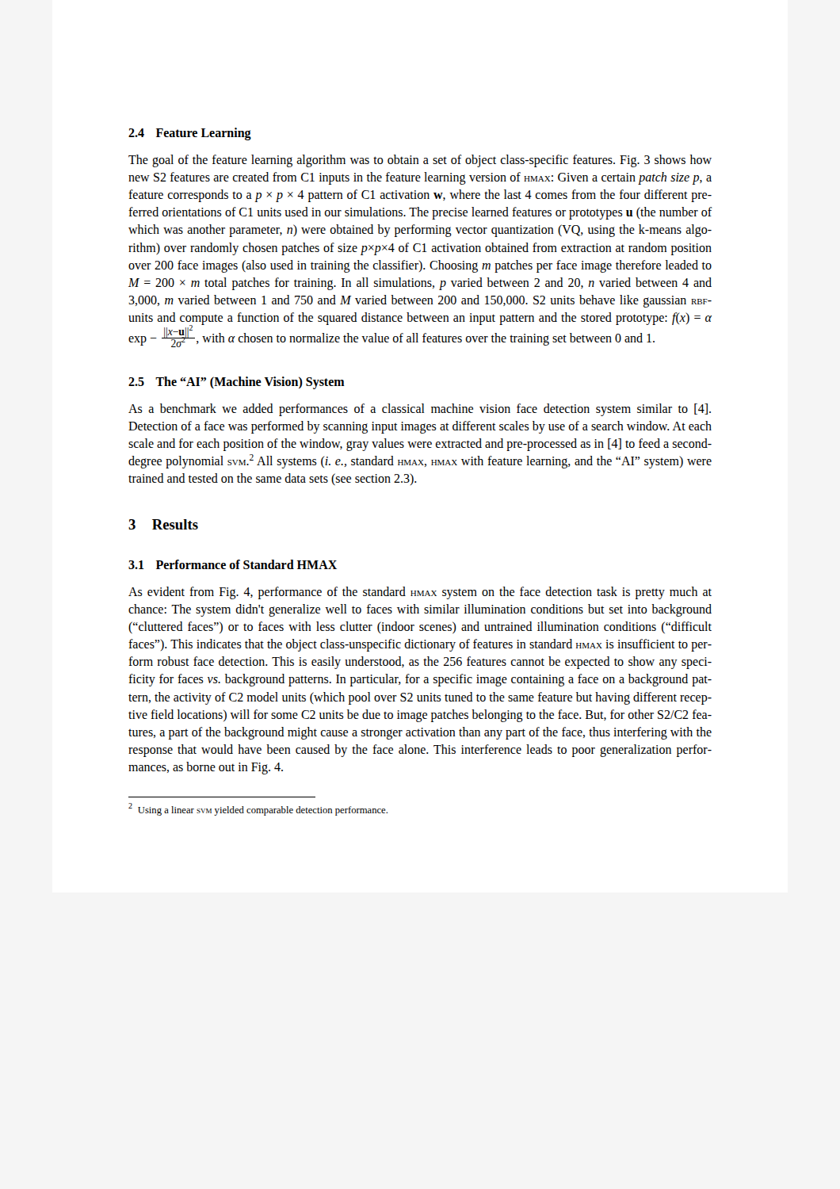2.4 Feature Learning
The goal of the feature learning algorithm was to obtain a set of object class-specific features. Fig. 3 shows how new S2 features are created from C1 inputs in the feature learning version of hmax: Given a certain patch size p, a feature corresponds to a p × p × 4 pattern of C1 activation w, where the last 4 comes from the four different preferred orientations of C1 units used in our simulations. The precise learned features or prototypes u (the number of which was another parameter, n) were obtained by performing vector quantization (VQ, using the k-means algorithm) over randomly chosen patches of size p×p×4 of C1 activation obtained from extraction at random position over 200 face images (also used in training the classifier). Choosing m patches per face image therefore leaded to M = 200 × m total patches for training. In all simulations, p varied between 2 and 20, n varied between 4 and 3,000, m varied between 1 and 750 and M varied between 200 and 150,000. S2 units behave like gaussian rbf-units and compute a function of the squared distance between an input pattern and the stored prototype: f(x) = α exp − ||x−u||22σ2, with α chosen to normalize the value of all features over the training set between 0 and 1.
2.5 The “AI” (Machine Vision) System
As a benchmark we added performances of a classical machine vision face detection system similar to [4]. Detection of a face was performed by scanning input images at different scales by use of a search window. At each scale and for each position of the window, gray values were extracted and pre-processed as in [4] to feed a second-degree polynomial svm.2 All systems (i. e., standard hmax, hmax with feature learning, and the “AI” system) were trained and tested on the same data sets (see section 2.3).
3 Results
3.1 Performance of Standard HMAX
As evident from Fig. 4, performance of the standard hmax system on the face detection task is pretty much at chance: The system didn't generalize well to faces with similar illumination conditions but set into background (“cluttered faces”) or to faces with less clutter (indoor scenes) and untrained illumination conditions (“difficult faces”). This indicates that the object class-unspecific dictionary of features in standard hmax is insufficient to perform robust face detection. This is easily understood, as the 256 features cannot be expected to show any specificity for faces vs. background patterns. In particular, for a specific image containing a face on a background pattern, the activity of C2 model units (which pool over S2 units tuned to the same feature but having different receptive field locations) will for some C2 units be due to image patches belonging to the face. But, for other S2/C2 features, a part of the background might cause a stronger activation than any part of the face, thus interfering with the response that would have been caused by the face alone. This interference leads to poor generalization performances, as borne out in Fig. 4.
2 Using a linear svm yielded comparable detection performance.